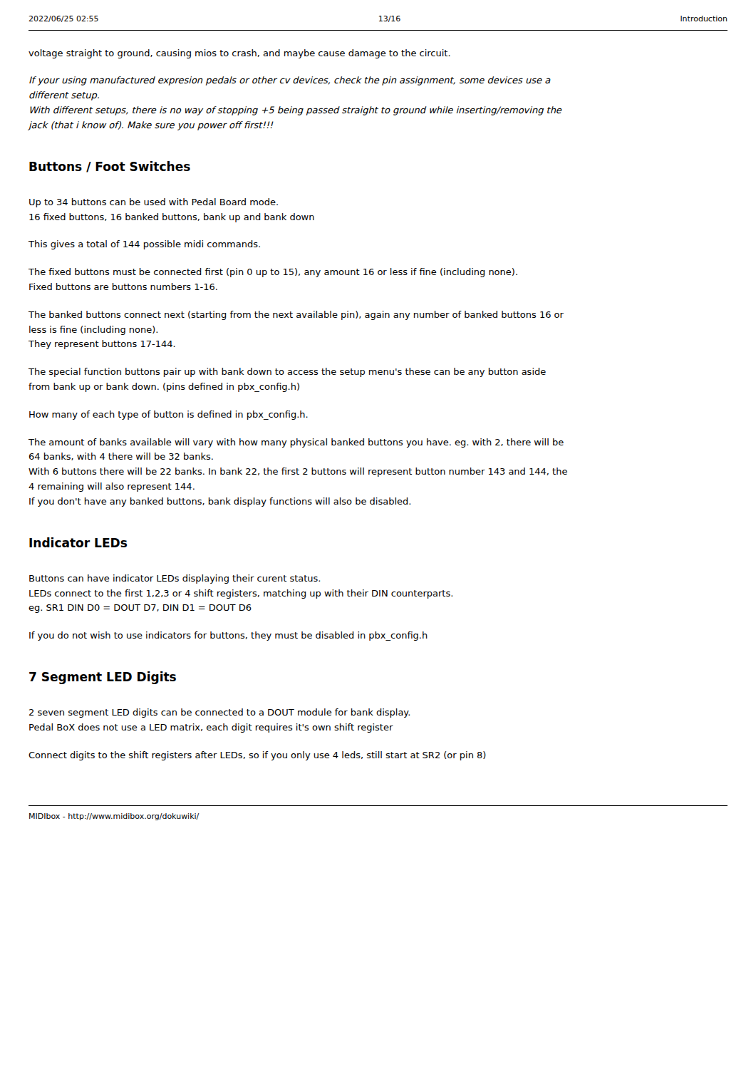2022/06/25 02:55
13/16
Introduction
voltage straight to ground, causing mios to crash, and maybe cause damage to the circuit.
If your using manufactured expresion pedals or other cv devices, check the pin assignment, some devices use a different setup.
With different setups, there is no way of stopping +5 being passed straight to ground while inserting/removing the jack (that i know of). Make sure you power off first!!!
Buttons / Foot Switches
Up to 34 buttons can be used with Pedal Board mode.
16 fixed buttons, 16 banked buttons, bank up and bank down
This gives a total of 144 possible midi commands.
The fixed buttons must be connected first (pin 0 up to 15), any amount 16 or less if fine (including none).
Fixed buttons are buttons numbers 1-16.
The banked buttons connect next (starting from the next available pin), again any number of banked buttons 16 or less is fine (including none).
They represent buttons 17-144.
The special function buttons pair up with bank down to access the setup menu's these can be any button aside from bank up or bank down. (pins defined in pbx_config.h)
How many of each type of button is defined in pbx_config.h.
The amount of banks available will vary with how many physical banked buttons you have. eg. with 2, there will be 64 banks, with 4 there will be 32 banks.
With 6 buttons there will be 22 banks. In bank 22, the first 2 buttons will represent button number 143 and 144, the 4 remaining will also represent 144.
If you don't have any banked buttons, bank display functions will also be disabled.
Indicator LEDs
Buttons can have indicator LEDs displaying their curent status.
LEDs connect to the first 1,2,3 or 4 shift registers, matching up with their DIN counterparts.
eg. SR1 DIN D0 = DOUT D7, DIN D1 = DOUT D6
If you do not wish to use indicators for buttons, they must be disabled in pbx_config.h
7 Segment LED Digits
2 seven segment LED digits can be connected to a DOUT module for bank display.
Pedal BoX does not use a LED matrix, each digit requires it's own shift register
Connect digits to the shift registers after LEDs, so if you only use 4 leds, still start at SR2 (or pin 8)
MIDIbox - http://www.midibox.org/dokuwiki/